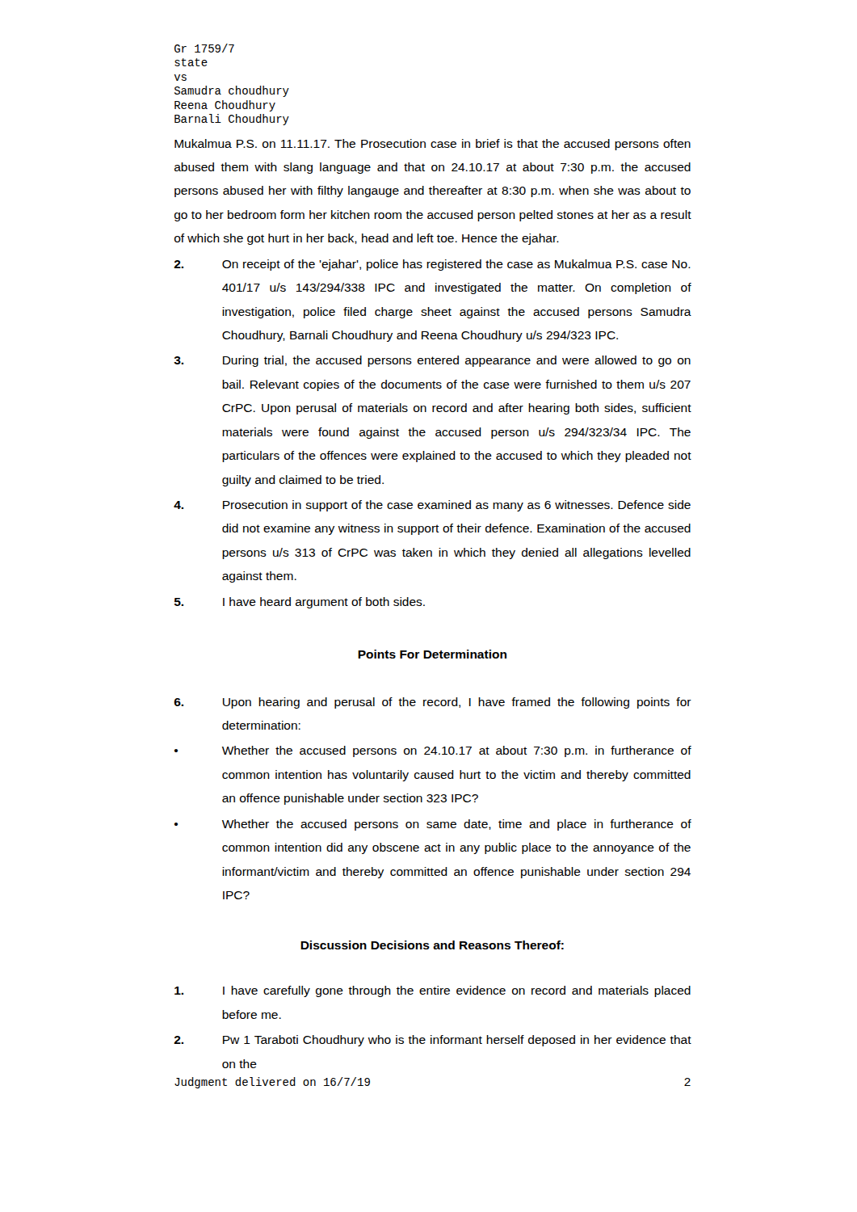Gr 1759/7 state vs Samudra choudhury Reena Choudhury Barnali Choudhury
Mukalmua P.S. on 11.11.17. The Prosecution case in brief is that the accused persons often abused them with slang language and that on 24.10.17 at about 7:30 p.m. the accused persons abused her with filthy langauge and thereafter at 8:30 p.m. when she was about to go to her bedroom form her kitchen room the accused person pelted stones at her as a result of which she got hurt in her back, head and left toe. Hence the ejahar.
2.
On receipt of the 'ejahar', police has registered the case as Mukalmua P.S. case No. 401/17 u/s 143/294/338 IPC and investigated the matter. On completion of investigation, police filed charge sheet against the accused persons Samudra Choudhury, Barnali Choudhury and Reena Choudhury u/s 294/323 IPC.
3.
During trial, the accused persons entered appearance and were allowed to go on bail. Relevant copies of the documents of the case were furnished to them u/s 207 CrPC. Upon perusal of materials on record and after hearing both sides, sufficient materials were found against the accused person u/s 294/323/34 IPC. The particulars of the offences were explained to the accused to which they pleaded not guilty and claimed to be tried.
4.
Prosecution in support of the case examined as many as 6 witnesses. Defence side did not examine any witness in support of their defence. Examination of the accused persons u/s 313 of CrPC was taken in which they denied all allegations levelled against them.
5.
I have heard argument of both sides.
Points For Determination
6.
Upon hearing and perusal of the record, I have framed the following points for determination:
•
Whether the accused persons on 24.10.17 at about 7:30 p.m. in furtherance of common intention has voluntarily caused hurt to the victim and thereby committed an offence punishable under section 323 IPC?
•
Whether the accused persons on same date, time and place in furtherance of common intention did any obscene act in any public place to the annoyance of the informant/victim and thereby committed an offence punishable under section 294 IPC?
Discussion Decisions and Reasons Thereof:
1.
I have carefully gone through the entire evidence on record and materials placed before me.
2.
Pw 1 Taraboti Choudhury who is the informant herself deposed in her evidence that on the
Judgment delivered on 16/7/19 2